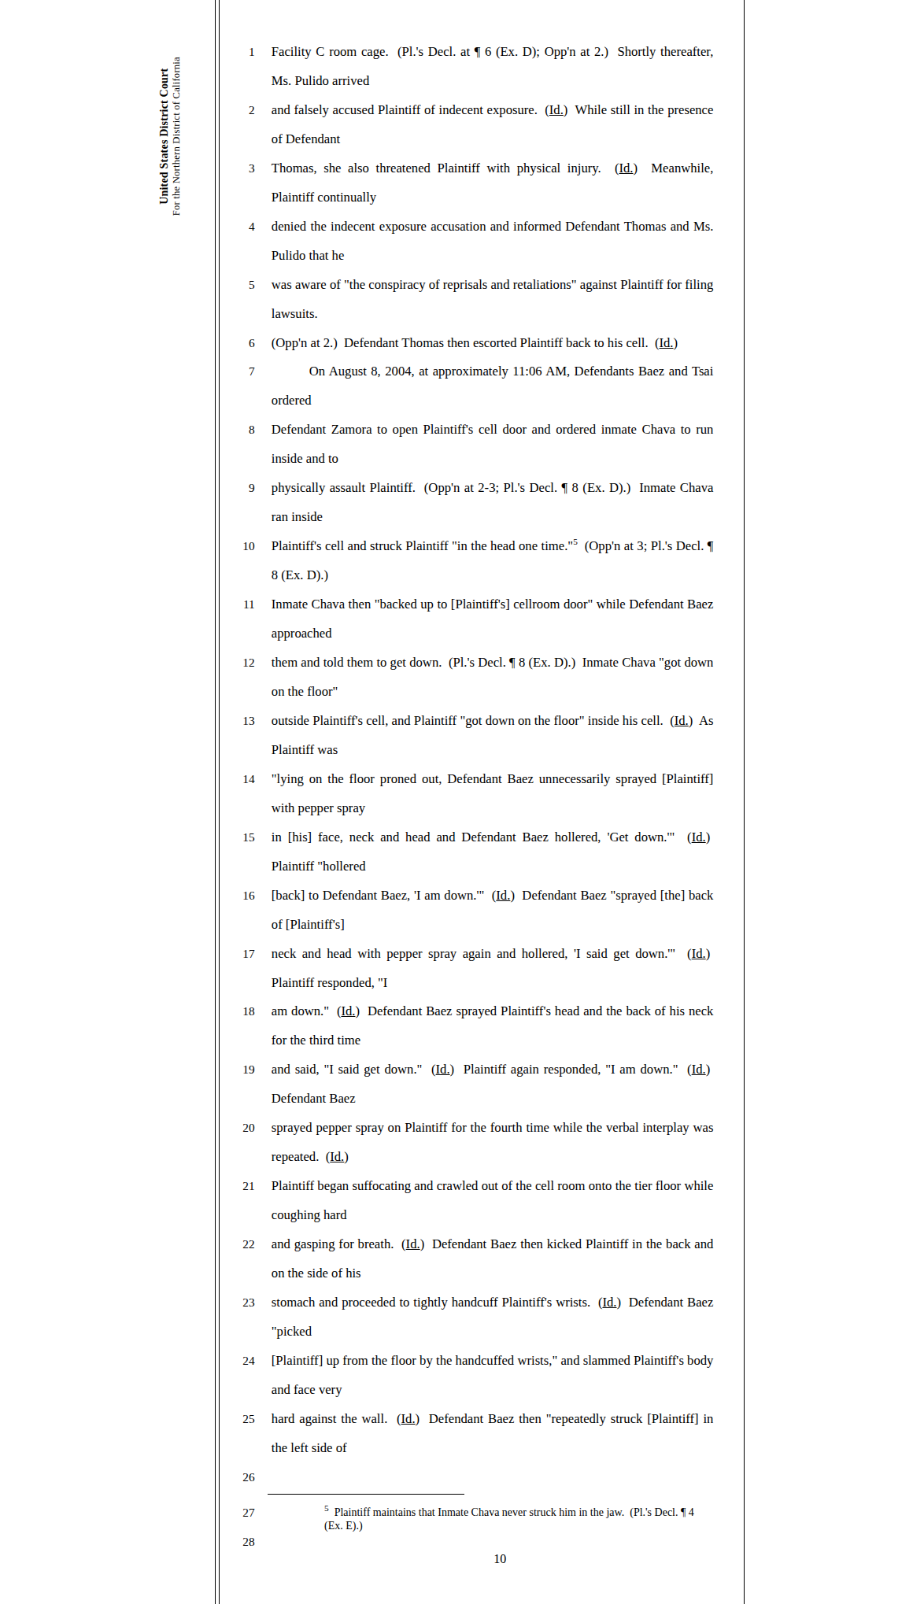United States District Court For the Northern District of California
Facility C room cage. (Pl.'s Decl. at ¶ 6 (Ex. D); Opp'n at 2.) Shortly thereafter, Ms. Pulido arrived
and falsely accused Plaintiff of indecent exposure. (Id.) While still in the presence of Defendant
Thomas, she also threatened Plaintiff with physical injury. (Id.) Meanwhile, Plaintiff continually
denied the indecent exposure accusation and informed Defendant Thomas and Ms. Pulido that he
was aware of "the conspiracy of reprisals and retaliations" against Plaintiff for filing lawsuits.
(Opp'n at 2.) Defendant Thomas then escorted Plaintiff back to his cell. (Id.)
On August 8, 2004, at approximately 11:06 AM, Defendants Baez and Tsai ordered
Defendant Zamora to open Plaintiff's cell door and ordered inmate Chava to run inside and to
physically assault Plaintiff. (Opp'n at 2-3; Pl.'s Decl. ¶ 8 (Ex. D).) Inmate Chava ran inside
Plaintiff's cell and struck Plaintiff "in the head one time."5 (Opp'n at 3; Pl.'s Decl. ¶ 8 (Ex. D).)
Inmate Chava then "backed up to [Plaintiff's] cellroom door" while Defendant Baez approached
them and told them to get down. (Pl.'s Decl. ¶ 8 (Ex. D).) Inmate Chava "got down on the floor"
outside Plaintiff's cell, and Plaintiff "got down on the floor" inside his cell. (Id.) As Plaintiff was
"lying on the floor proned out, Defendant Baez unnecessarily sprayed [Plaintiff] with pepper spray
in [his] face, neck and head and Defendant Baez hollered, 'Get down.'" (Id.) Plaintiff "hollered
[back] to Defendant Baez, 'I am down.'" (Id.) Defendant Baez "sprayed [the] back of [Plaintiff's]
neck and head with pepper spray again and hollered, 'I said get down.'" (Id.) Plaintiff responded, "I
am down." (Id.) Defendant Baez sprayed Plaintiff's head and the back of his neck for the third time
and said, "I said get down." (Id.) Plaintiff again responded, "I am down." (Id.) Defendant Baez
sprayed pepper spray on Plaintiff for the fourth time while the verbal interplay was repeated. (Id.)
Plaintiff began suffocating and crawled out of the cell room onto the tier floor while coughing hard
and gasping for breath. (Id.) Defendant Baez then kicked Plaintiff in the back and on the side of his
stomach and proceeded to tightly handcuff Plaintiff's wrists. (Id.) Defendant Baez "picked
[Plaintiff] up from the floor by the handcuffed wrists," and slammed Plaintiff's body and face very
hard against the wall. (Id.) Defendant Baez then "repeatedly struck [Plaintiff] in the left side of
5 Plaintiff maintains that Inmate Chava never struck him in the jaw. (Pl.'s Decl. ¶ 4 (Ex. E).)
10